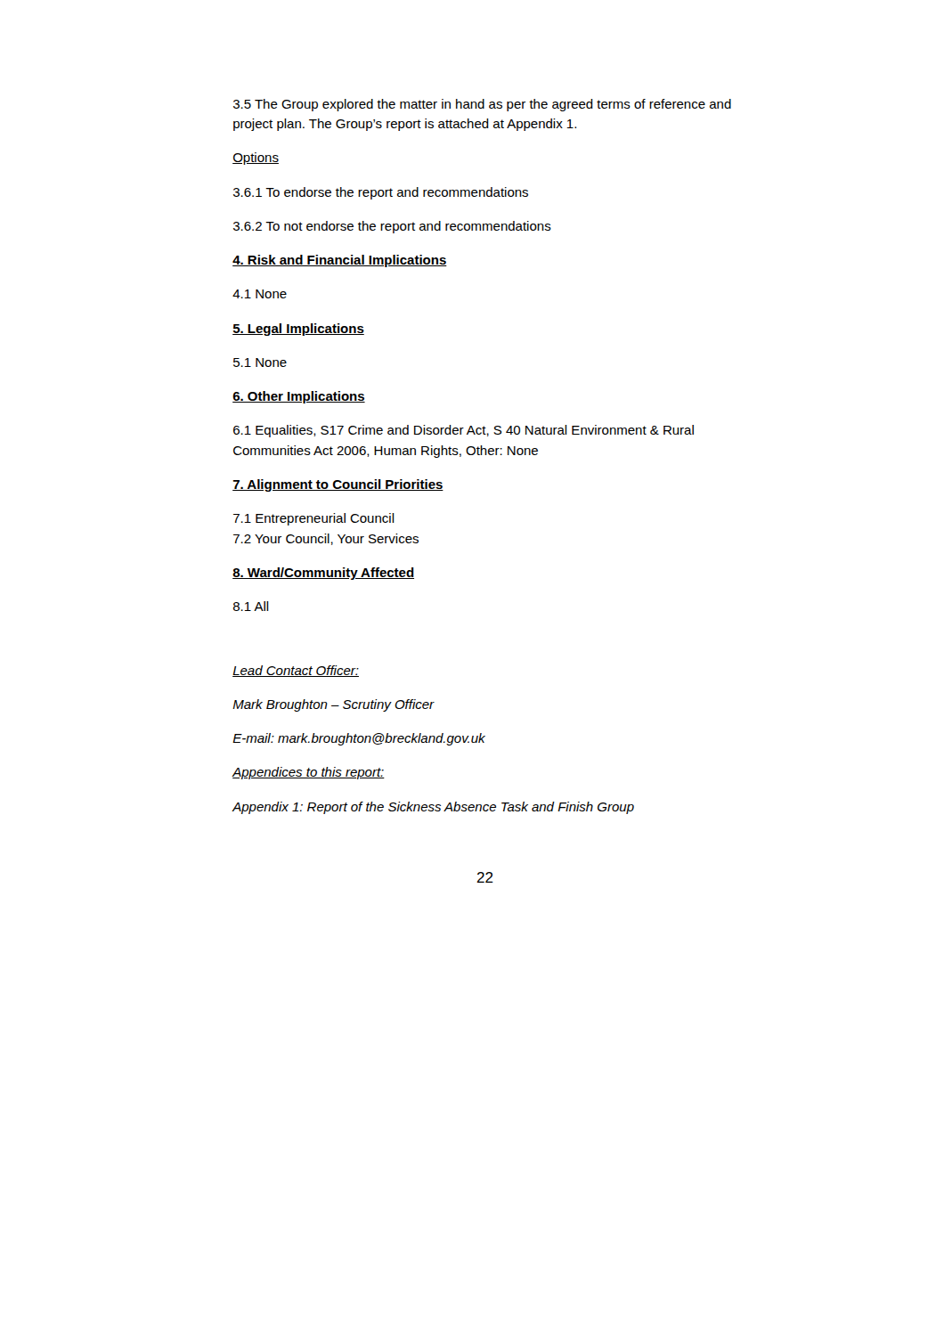3.5 The Group explored the matter in hand as per the agreed terms of reference and project plan. The Group’s report is attached at Appendix 1.
Options
3.6.1 To endorse the report and recommendations
3.6.2 To not endorse the report and recommendations
4. Risk and Financial Implications
4.1 None
5. Legal Implications
5.1 None
6. Other Implications
6.1 Equalities, S17 Crime and Disorder Act, S 40 Natural Environment & Rural Communities Act 2006, Human Rights, Other: None
7. Alignment to Council Priorities
7.1 Entrepreneurial Council
7.2 Your Council, Your Services
8. Ward/Community Affected
8.1 All
Lead Contact Officer:
Mark Broughton – Scrutiny Officer
E-mail: mark.broughton@breckland.gov.uk
Appendices to this report:
Appendix 1: Report of the Sickness Absence Task and Finish Group
22